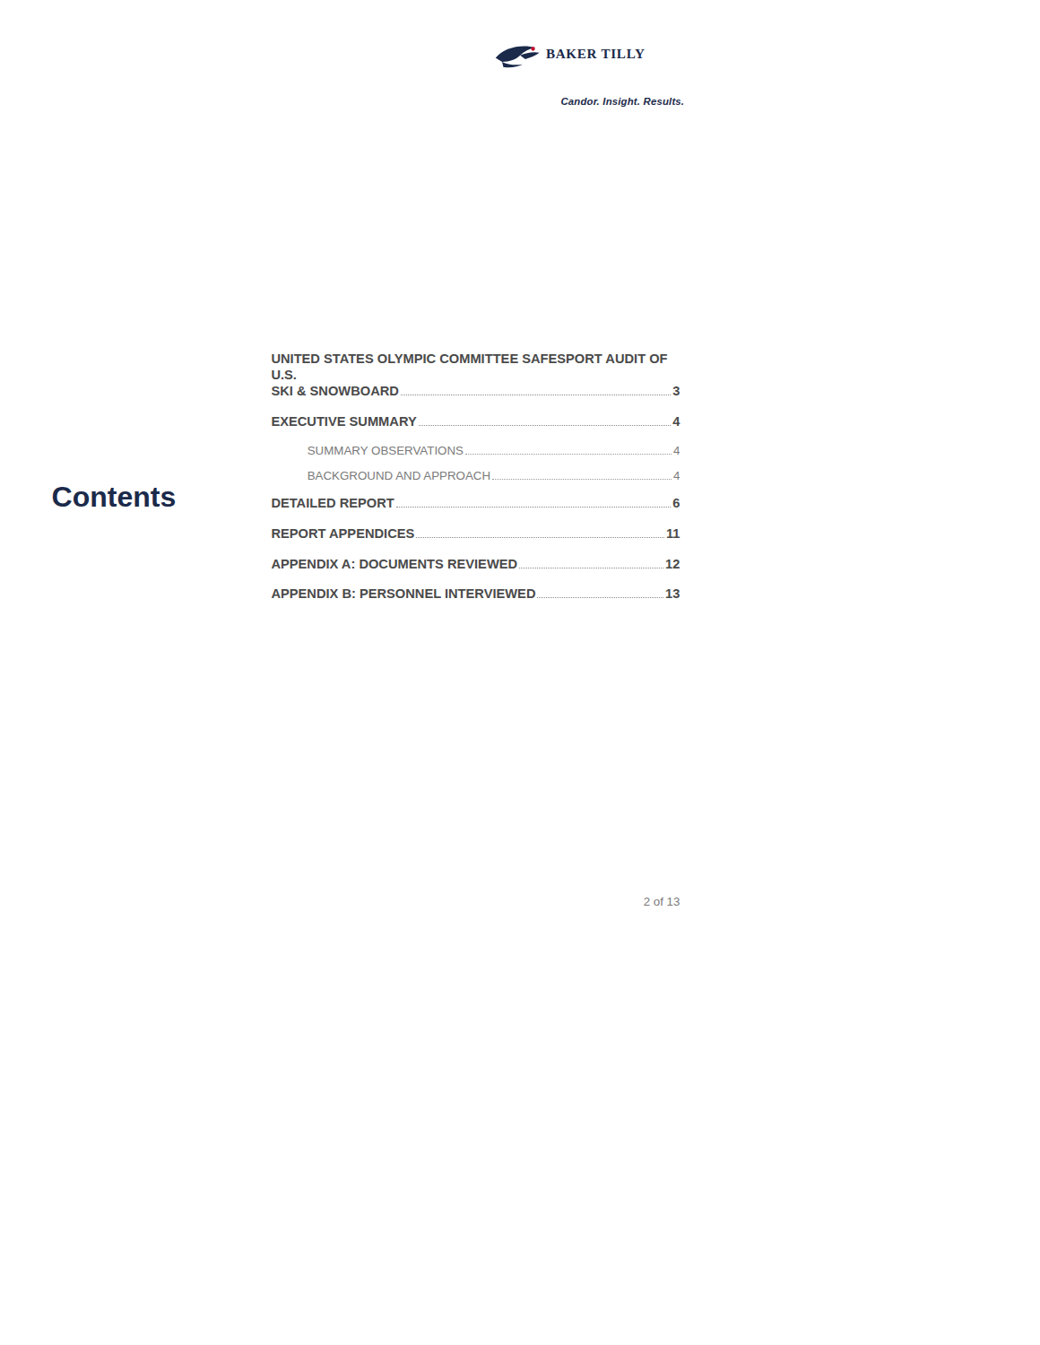BAKER TILLY
Candor. Insight. Results.
Contents
UNITED STATES OLYMPIC COMMITTEE SAFESPORT AUDIT OF U.S. SKI & SNOWBOARD 3
EXECUTIVE SUMMARY 4
SUMMARY OBSERVATIONS 4
BACKGROUND AND APPROACH 4
DETAILED REPORT 6
REPORT APPENDICES 11
APPENDIX A: DOCUMENTS REVIEWED 12
APPENDIX B: PERSONNEL INTERVIEWED 13
2 of 13